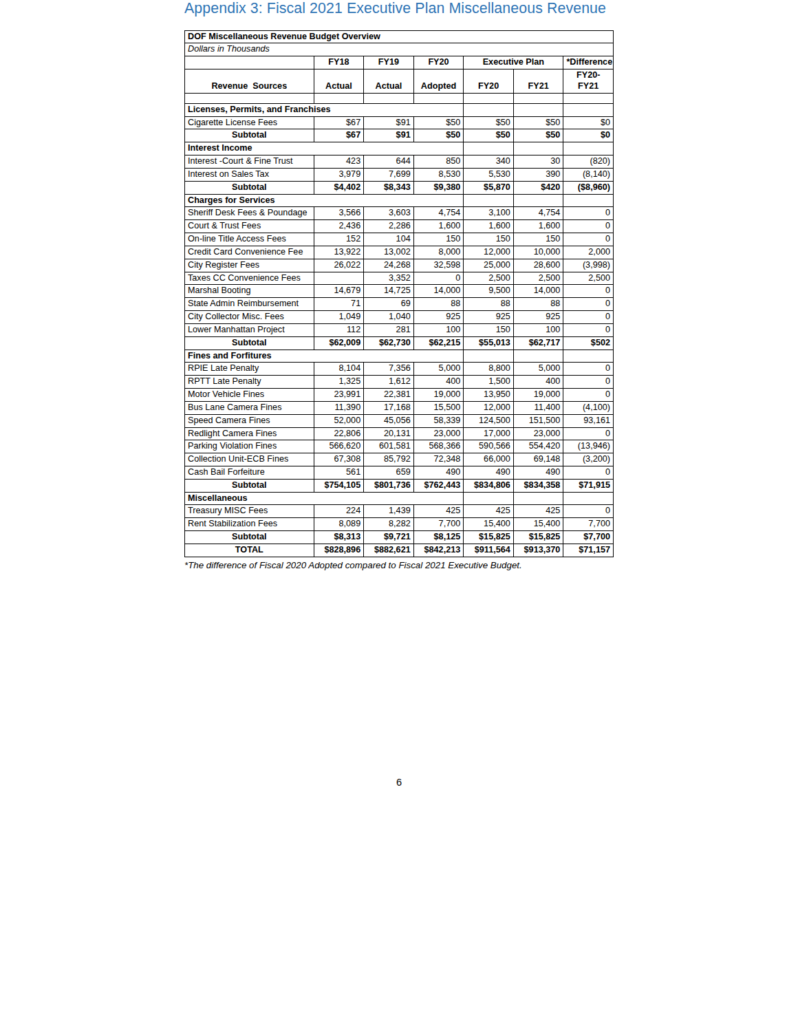Appendix 3: Fiscal 2021 Executive Plan Miscellaneous Revenue
| DOF Miscellaneous Revenue Budget Overview |
| Dollars in Thousands |
| | FY18 | FY19 | FY20 | Executive Plan | *Difference |
| Revenue Sources | Actual | Actual | Adopted | FY20 | FY21 | FY20-FY21 |
| Licenses, Permits, and Franchises | | | |
| Cigarette License Fees | $67 | $91 | $50 | $50 | $50 | $0 |
| Subtotal | $67 | $91 | $50 | $50 | $50 | $0 |
| Interest Income | | | |
| Interest -Court & Fine Trust | 423 | 644 | 850 | 340 | 30 | (820) |
| Interest on Sales Tax | 3,979 | 7,699 | 8,530 | 5,530 | 390 | (8,140) |
| Subtotal | $4,402 | $8,343 | $9,380 | $5,870 | $420 | ($8,960) |
| Charges for Services | | | |
| Sheriff Desk Fees & Poundage | 3,566 | 3,603 | 4,754 | 3,100 | 4,754 | 0 |
| Court & Trust Fees | 2,436 | 2,286 | 1,600 | 1,600 | 1,600 | 0 |
| On-line Title Access Fees | 152 | 104 | 150 | 150 | 150 | 0 |
| Credit Card Convenience Fee | 13,922 | 13,002 | 8,000 | 12,000 | 10,000 | 2,000 |
| City Register Fees | 26,022 | 24,268 | 32,598 | 25,000 | 28,600 | (3,998) |
| Taxes CC Convenience Fees | | 3,352 | 0 | 2,500 | 2,500 | 2,500 |
| Marshal Booting | 14,679 | 14,725 | 14,000 | 9,500 | 14,000 | 0 |
| State Admin Reimbursement | 71 | 69 | 88 | 88 | 88 | 0 |
| City Collector Misc. Fees | 1,049 | 1,040 | 925 | 925 | 925 | 0 |
| Lower Manhattan Project | 112 | 281 | 100 | 150 | 100 | 0 |
| Subtotal | $62,009 | $62,730 | $62,215 | $55,013 | $62,717 | $502 |
| Fines and Forfitures | | | |
| RPIE Late Penalty | 8,104 | 7,356 | 5,000 | 8,800 | 5,000 | 0 |
| RPTT Late Penalty | 1,325 | 1,612 | 400 | 1,500 | 400 | 0 |
| Motor Vehicle Fines | 23,991 | 22,381 | 19,000 | 13,950 | 19,000 | 0 |
| Bus Lane Camera Fines | 11,390 | 17,168 | 15,500 | 12,000 | 11,400 | (4,100) |
| Speed Camera Fines | 52,000 | 45,056 | 58,339 | 124,500 | 151,500 | 93,161 |
| Redlight Camera Fines | 22,806 | 20,131 | 23,000 | 17,000 | 23,000 | 0 |
| Parking Violation Fines | 566,620 | 601,581 | 568,366 | 590,566 | 554,420 | (13,946) |
| Collection Unit-ECB Fines | 67,308 | 85,792 | 72,348 | 66,000 | 69,148 | (3,200) |
| Cash Bail Forfeiture | 561 | 659 | 490 | 490 | 490 | 0 |
| Subtotal | $754,105 | $801,736 | $762,443 | $834,806 | $834,358 | $71,915 |
| Miscellaneous | | | |
| Treasury MISC Fees | 224 | 1,439 | 425 | 425 | 425 | 0 |
| Rent Stabilization Fees | 8,089 | 8,282 | 7,700 | 15,400 | 15,400 | 7,700 |
| Subtotal | $8,313 | $9,721 | $8,125 | $15,825 | $15,825 | $7,700 |
| TOTAL | $828,896 | $882,621 | $842,213 | $911,564 | $913,370 | $71,157 |
*The difference of Fiscal 2020 Adopted compared to Fiscal 2021 Executive Budget.
6